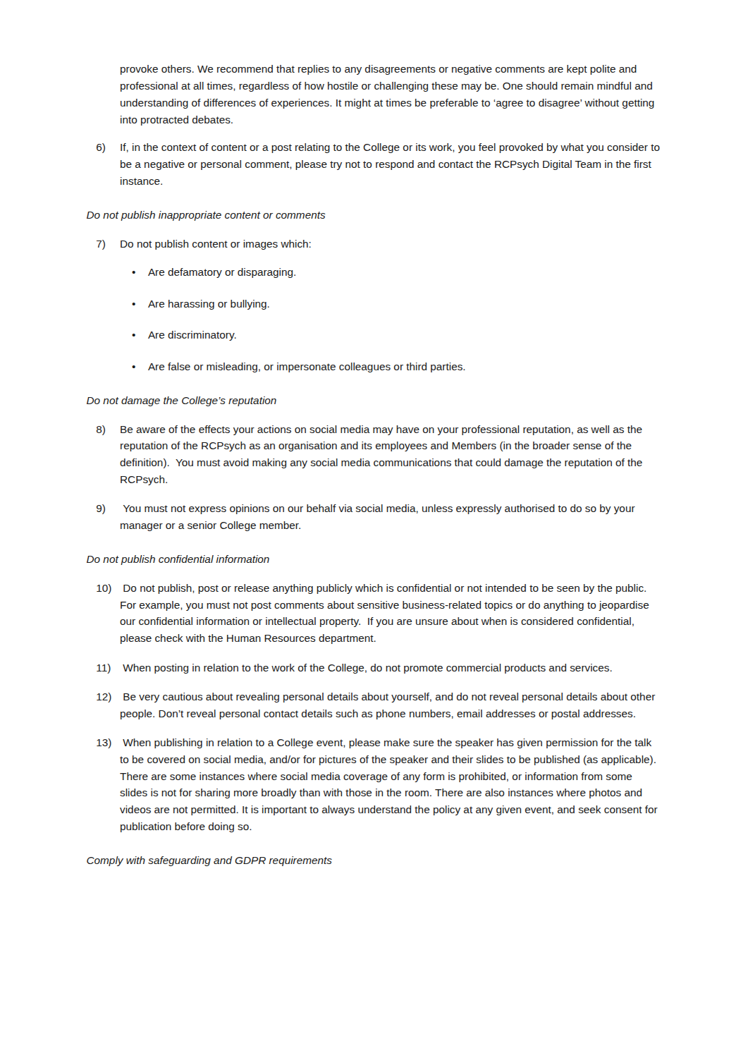provoke others. We recommend that replies to any disagreements or negative comments are kept polite and professional at all times, regardless of how hostile or challenging these may be. One should remain mindful and understanding of differences of experiences. It might at times be preferable to ‘agree to disagree’ without getting into protracted debates.
6) If, in the context of content or a post relating to the College or its work, you feel provoked by what you consider to be a negative or personal comment, please try not to respond and contact the RCPsych Digital Team in the first instance.
Do not publish inappropriate content or comments
7) Do not publish content or images which:
Are defamatory or disparaging.
Are harassing or bullying.
Are discriminatory.
Are false or misleading, or impersonate colleagues or third parties.
Do not damage the College’s reputation
8) Be aware of the effects your actions on social media may have on your professional reputation, as well as the reputation of the RCPsych as an organisation and its employees and Members (in the broader sense of the definition). You must avoid making any social media communications that could damage the reputation of the RCPsych.
9) You must not express opinions on our behalf via social media, unless expressly authorised to do so by your manager or a senior College member.
Do not publish confidential information
10) Do not publish, post or release anything publicly which is confidential or not intended to be seen by the public. For example, you must not post comments about sensitive business-related topics or do anything to jeopardise our confidential information or intellectual property. If you are unsure about when is considered confidential, please check with the Human Resources department.
11) When posting in relation to the work of the College, do not promote commercial products and services.
12) Be very cautious about revealing personal details about yourself, and do not reveal personal details about other people. Don’t reveal personal contact details such as phone numbers, email addresses or postal addresses.
13) When publishing in relation to a College event, please make sure the speaker has given permission for the talk to be covered on social media, and/or for pictures of the speaker and their slides to be published (as applicable). There are some instances where social media coverage of any form is prohibited, or information from some slides is not for sharing more broadly than with those in the room. There are also instances where photos and videos are not permitted. It is important to always understand the policy at any given event, and seek consent for publication before doing so.
Comply with safeguarding and GDPR requirements